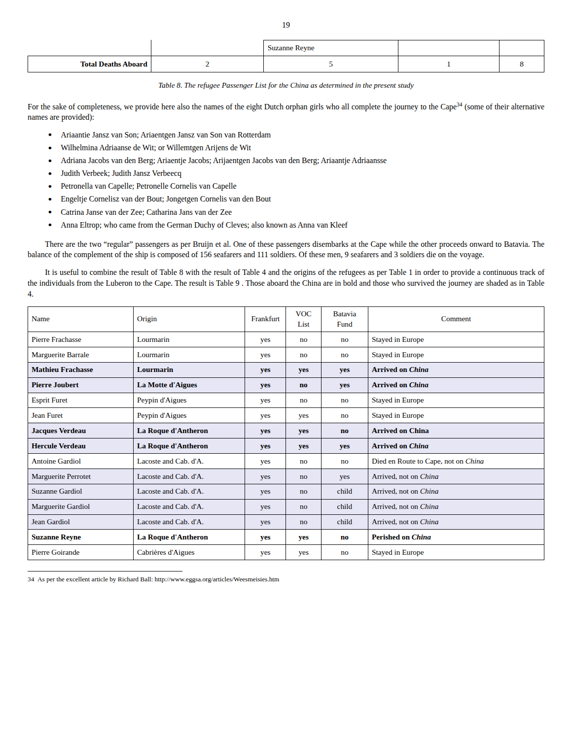19
| | | Suzanne Reyne | | |
| Total Deaths Aboard | 2 | 5 | 1 | 8 |
Table 8. The refugee Passenger List for the China as determined in the present study
For the sake of completeness, we provide here also the names of the eight Dutch orphan girls who all complete the journey to the Cape34 (some of their alternative names are provided):
Ariaantie Jansz van Son; Ariaentgen Jansz van Son van Rotterdam
Wilhelmina Adriaanse de Wit; or Willemtgen Arijens de Wit
Adriana Jacobs van den Berg; Ariaentje Jacobs; Arijaentgen Jacobs van den Berg; Ariaantje Adriaansse
Judith Verbeek; Judith Jansz Verbeecq
Petronella van Capelle; Petronelle Cornelis van Capelle
Engeltje Cornelisz van der Bout; Jongetgen Cornelis van den Bout
Catrina Janse van der Zee; Catharina Jans van der Zee
Anna Eltrop; who came from the German Duchy of Cleves; also known as Anna van Kleef
There are the two “regular” passengers as per Bruijn et al. One of these passengers disembarks at the Cape while the other proceeds onward to Batavia. The balance of the complement of the ship is composed of 156 seafarers and 111 soldiers. Of these men, 9 seafarers and 3 soldiers die on the voyage.
It is useful to combine the result of Table 8 with the result of Table 4 and the origins of the refugees as per Table 1 in order to provide a continuous track of the individuals from the Luberon to the Cape. The result is Table 9 . Those aboard the China are in bold and those who survived the journey are shaded as in Table 4.
| Name | Origin | Frankfurt | VOC List | Batavia Fund | Comment |
| --- | --- | --- | --- | --- | --- |
| Pierre Frachasse | Lourmarin | yes | no | no | Stayed in Europe |
| Marguerite Barrale | Lourmarin | yes | no | no | Stayed in Europe |
| Mathieu Frachasse | Lourmarin | yes | yes | yes | Arrived on China |
| Pierre Joubert | La Motte d'Aigues | yes | no | yes | Arrived on China |
| Esprit Furet | Peypin d'Aigues | yes | no | no | Stayed in Europe |
| Jean Furet | Peypin d'Aigues | yes | yes | no | Stayed in Europe |
| Jacques Verdeau | La Roque d'Antheron | yes | yes | no | Arrived on China |
| Hercule Verdeau | La Roque d'Antheron | yes | yes | yes | Arrived on China |
| Antoine Gardiol | Lacoste and Cab. d'A. | yes | no | no | Died en Route to Cape, not on China |
| Marguerite Perrotet | Lacoste and Cab. d'A. | yes | no | yes | Arrived, not on China |
| Suzanne Gardiol | Lacoste and Cab. d'A. | yes | no | child | Arrived, not on China |
| Marguerite Gardiol | Lacoste and Cab. d'A. | yes | no | child | Arrived, not on China |
| Jean Gardiol | Lacoste and Cab. d'A. | yes | no | child | Arrived, not on China |
| Suzanne Reyne | La Roque d'Antheron | yes | yes | no | Perished on China |
| Pierre Goirande | Cabrières d'Aigues | yes | yes | no | Stayed in Europe |
34 As per the excellent article by Richard Ball: http://www.eggsa.org/articles/Weesmeisies.htm